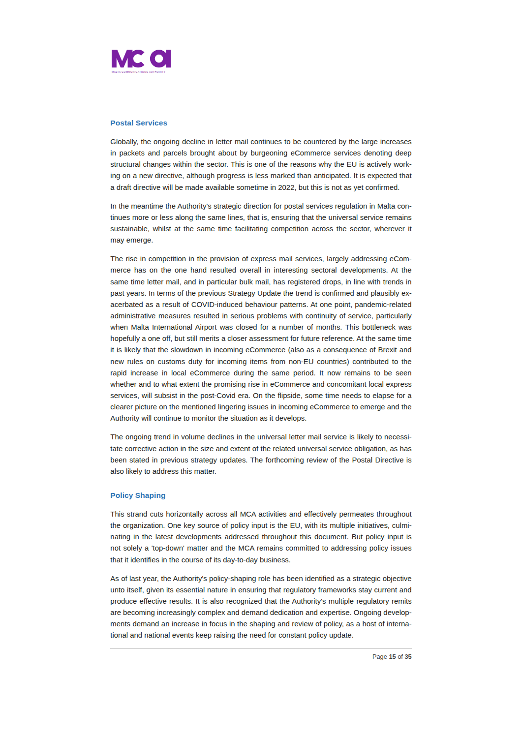Malta Communications Authority MALTA COMMUNICATIONS AUTHORITY
Postal Services
Globally, the ongoing decline in letter mail continues to be countered by the large increases in packets and parcels brought about by burgeoning eCommerce services denoting deep structural changes within the sector. This is one of the reasons why the EU is actively working on a new directive, although progress is less marked than anticipated. It is expected that a draft directive will be made available sometime in 2022, but this is not as yet confirmed.
In the meantime the Authority's strategic direction for postal services regulation in Malta continues more or less along the same lines, that is, ensuring that the universal service remains sustainable, whilst at the same time facilitating competition across the sector, wherever it may emerge.
The rise in competition in the provision of express mail services, largely addressing eCommerce has on the one hand resulted overall in interesting sectoral developments. At the same time letter mail, and in particular bulk mail, has registered drops, in line with trends in past years. In terms of the previous Strategy Update the trend is confirmed and plausibly exacerbated as a result of COVID-induced behaviour patterns. At one point, pandemic-related administrative measures resulted in serious problems with continuity of service, particularly when Malta International Airport was closed for a number of months. This bottleneck was hopefully a one off, but still merits a closer assessment for future reference. At the same time it is likely that the slowdown in incoming eCommerce (also as a consequence of Brexit and new rules on customs duty for incoming items from non-EU countries) contributed to the rapid increase in local eCommerce during the same period. It now remains to be seen whether and to what extent the promising rise in eCommerce and concomitant local express services, will subsist in the post-Covid era. On the flipside, some time needs to elapse for a clearer picture on the mentioned lingering issues in incoming eCommerce to emerge and the Authority will continue to monitor the situation as it develops.
The ongoing trend in volume declines in the universal letter mail service is likely to necessitate corrective action in the size and extent of the related universal service obligation, as has been stated in previous strategy updates. The forthcoming review of the Postal Directive is also likely to address this matter.
Policy Shaping
This strand cuts horizontally across all MCA activities and effectively permeates throughout the organization. One key source of policy input is the EU, with its multiple initiatives, culminating in the latest developments addressed throughout this document. But policy input is not solely a 'top-down' matter and the MCA remains committed to addressing policy issues that it identifies in the course of its day-to-day business.
As of last year, the Authority's policy-shaping role has been identified as a strategic objective unto itself, given its essential nature in ensuring that regulatory frameworks stay current and produce effective results. It is also recognized that the Authority's multiple regulatory remits are becoming increasingly complex and demand dedication and expertise. Ongoing developments demand an increase in focus in the shaping and review of policy, as a host of international and national events keep raising the need for constant policy update.
Page 15 of 35